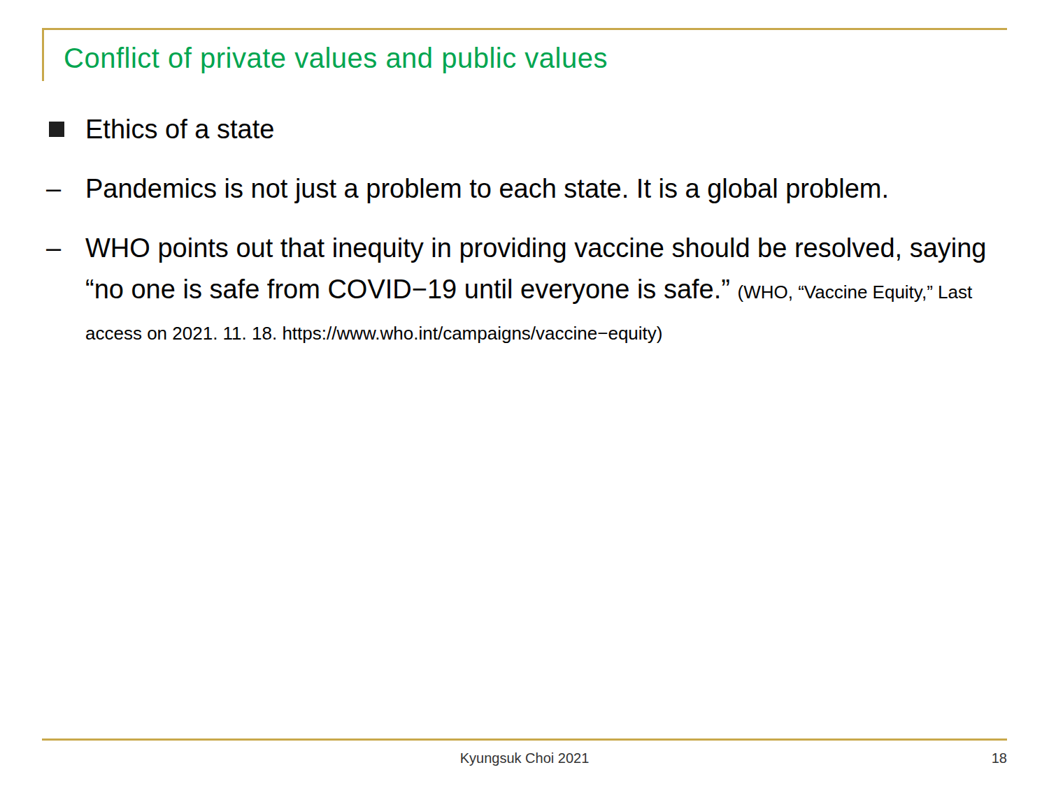Conflict of private values and public values
Ethics of a state
Pandemics is not just a problem to each state. It is a global problem.
WHO points out that inequity in providing vaccine should be resolved, saying “no one is safe from COVID−19 until everyone is safe.” (WHO, “Vaccine Equity,” Last access on 2021. 11. 18. https://www.who.int/campaigns/vaccine−equity)
Kyungsuk Choi 2021
18